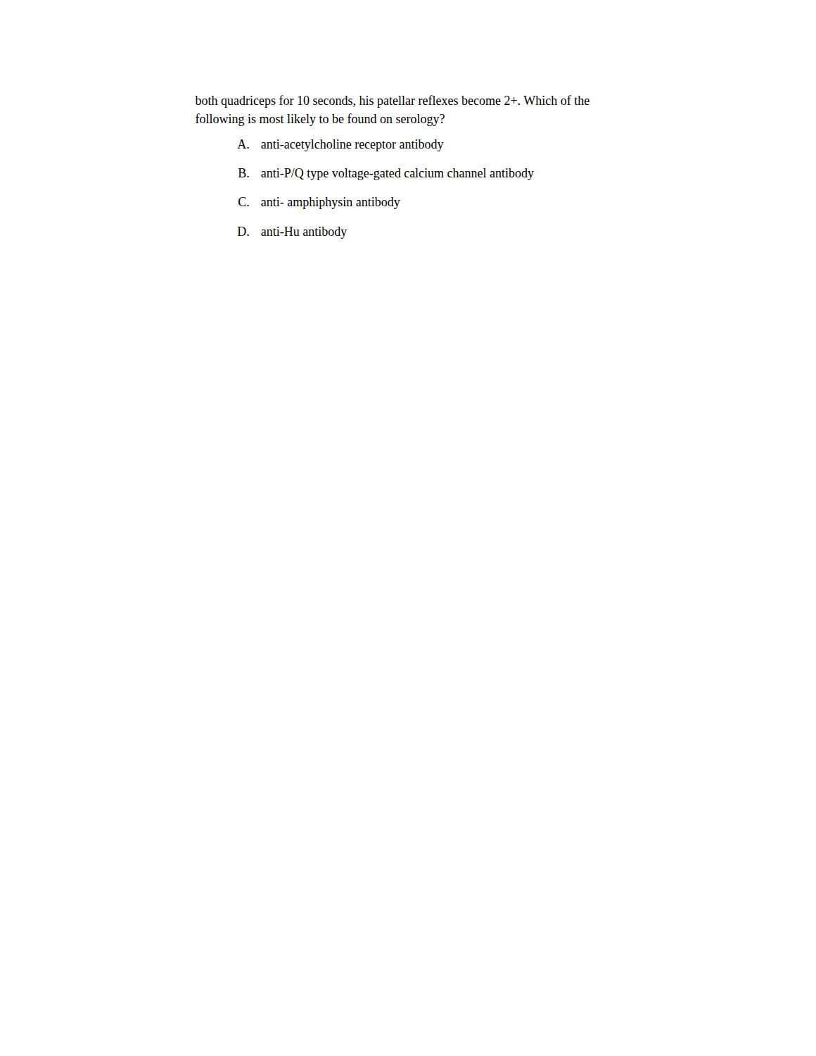both quadriceps for 10 seconds, his patellar reflexes become 2+. Which of the following is most likely to be found on serology?
anti-acetylcholine receptor antibody
anti-P/Q type voltage-gated calcium channel antibody
anti- amphiphysin antibody
anti-Hu antibody